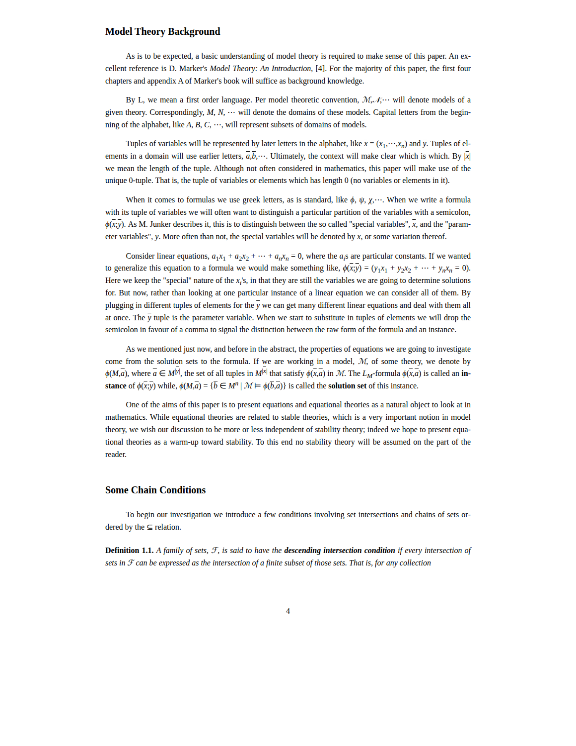Model Theory Background
As is to be expected, a basic understanding of model theory is required to make sense of this paper. An excellent reference is D. Marker's Model Theory: An Introduction, [4]. For the majority of this paper, the first four chapters and appendix A of Marker's book will suffice as background knowledge.
By L, we mean a first order language. Per model theoretic convention, ℳ,𝒩,⋯ will denote models of a given theory. Correspondingly, M, N, ⋯ will denote the domains of these models. Capital letters from the beginning of the alphabet, like A, B, C, ⋯, will represent subsets of domains of models.
Tuples of variables will be represented by later letters in the alphabet, like x = (x1,⋯,xn) and y. Tuples of elements in a domain will use earlier letters, a,b,⋯. Ultimately, the context will make clear which is which. By |x| we mean the length of the tuple. Although not often considered in mathematics, this paper will make use of the unique 0-tuple. That is, the tuple of variables or elements which has length 0 (no variables or elements in it).
When it comes to formulas we use greek letters, as is standard, like ϕ, ψ, χ,⋯. When we write a formula with its tuple of variables we will often want to distinguish a particular partition of the variables with a semicolon, ϕ(x;y). As M. Junker describes it, this is to distinguish between the so called "special variables", x, and the "parameter variables", y. More often than not, the special variables will be denoted by x, or some variation thereof.
Consider linear equations, a1x1 + a2x2 + ⋯ + anxn = 0, where the ais are particular constants. If we wanted to generalize this equation to a formula we would make something like, ϕ(x;y) = (y1x1 + y2x2 + ⋯ + ynxn = 0). Here we keep the "special" nature of the xi's, in that they are still the variables we are going to determine solutions for. But now, rather than looking at one particular instance of a linear equation we can consider all of them. By plugging in different tuples of elements for the y we can get many different linear equations and deal with them all at once. The y tuple is the parameter variable. When we start to substitute in tuples of elements we will drop the semicolon in favour of a comma to signal the distinction between the raw form of the formula and an instance.
As we mentioned just now, and before in the abstract, the properties of equations we are going to investigate come from the solution sets to the formula. If we are working in a model, ℳ, of some theory, we denote by ϕ(M,a), where a ∈ M|y|, the set of all tuples in M|x| that satisfy ϕ(x,a) in ℳ. The LM-formula ϕ(x,a) is called an instance of ϕ(x;y) while, ϕ(M,a) = {b ∈ Mn | ℳ ⊨ ϕ(b,a)} is called the solution set of this instance.
One of the aims of this paper is to present equations and equational theories as a natural object to look at in mathematics. While equational theories are related to stable theories, which is a very important notion in model theory, we wish our discussion to be more or less independent of stability theory; indeed we hope to present equational theories as a warm-up toward stability. To this end no stability theory will be assumed on the part of the reader.
Some Chain Conditions
To begin our investigation we introduce a few conditions involving set intersections and chains of sets ordered by the ⊆ relation.
Definition 1.1. A family of sets, ℱ, is said to have the descending intersection condition if every intersection of sets in ℱ can be expressed as the intersection of a finite subset of those sets. That is, for any collection
4